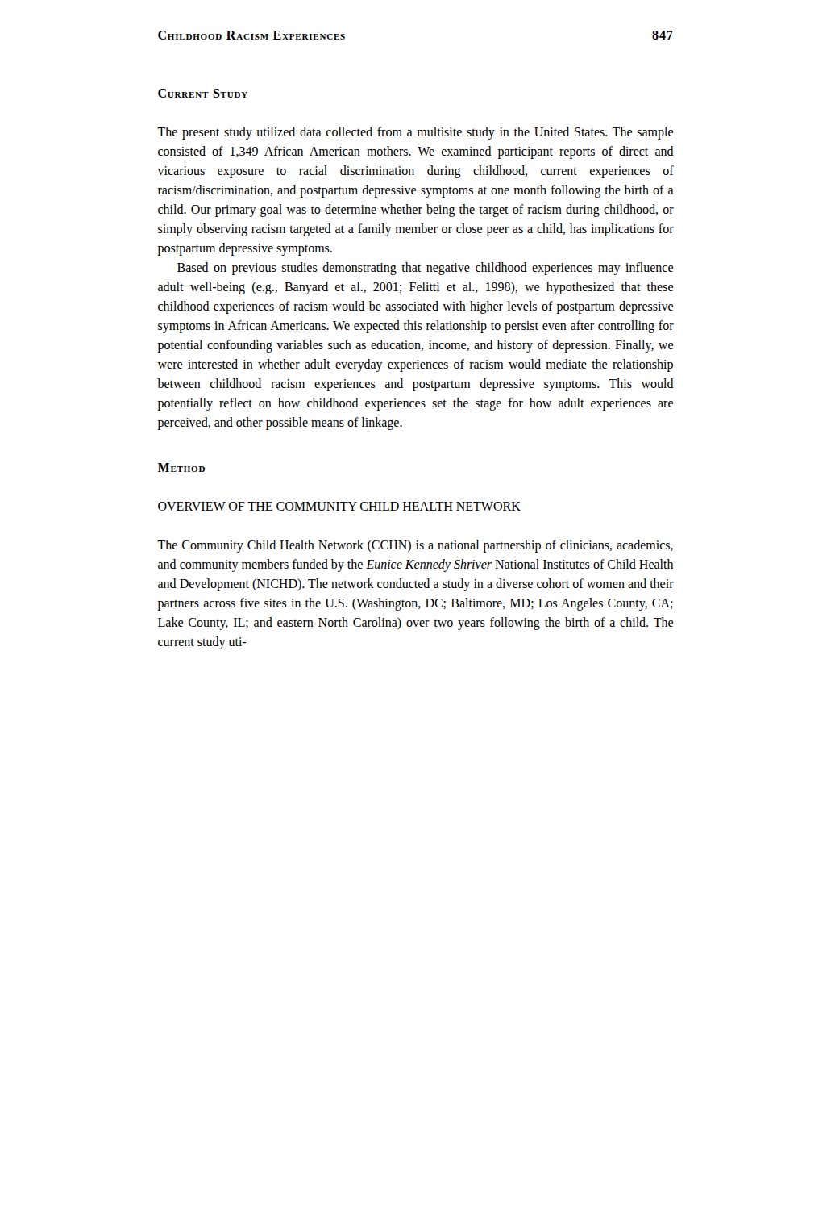Childhood Racism Experiences 847
Current Study
The present study utilized data collected from a multisite study in the United States. The sample consisted of 1,349 African American mothers. We examined participant reports of direct and vicarious exposure to racial discrimination during childhood, current experiences of racism/discrimination, and postpartum depressive symptoms at one month following the birth of a child. Our primary goal was to determine whether being the target of racism during childhood, or simply observing racism targeted at a family member or close peer as a child, has implications for postpartum depressive symptoms.
Based on previous studies demonstrating that negative childhood experiences may influence adult well-being (e.g., Banyard et al., 2001; Felitti et al., 1998), we hypothesized that these childhood experiences of racism would be associated with higher levels of postpartum depressive symptoms in African Americans. We expected this relationship to persist even after controlling for potential confounding variables such as education, income, and history of depression. Finally, we were interested in whether adult everyday experiences of racism would mediate the relationship between childhood racism experiences and postpartum depressive symptoms. This would potentially reflect on how childhood experiences set the stage for how adult experiences are perceived, and other possible means of linkage.
Method
Overview of the Community Child Health Network
The Community Child Health Network (CCHN) is a national partnership of clinicians, academics, and community members funded by the Eunice Kennedy Shriver National Institutes of Child Health and Development (NICHD). The network conducted a study in a diverse cohort of women and their partners across five sites in the U.S. (Washington, DC; Baltimore, MD; Los Angeles County, CA; Lake County, IL; and eastern North Carolina) over two years following the birth of a child. The current study uti-